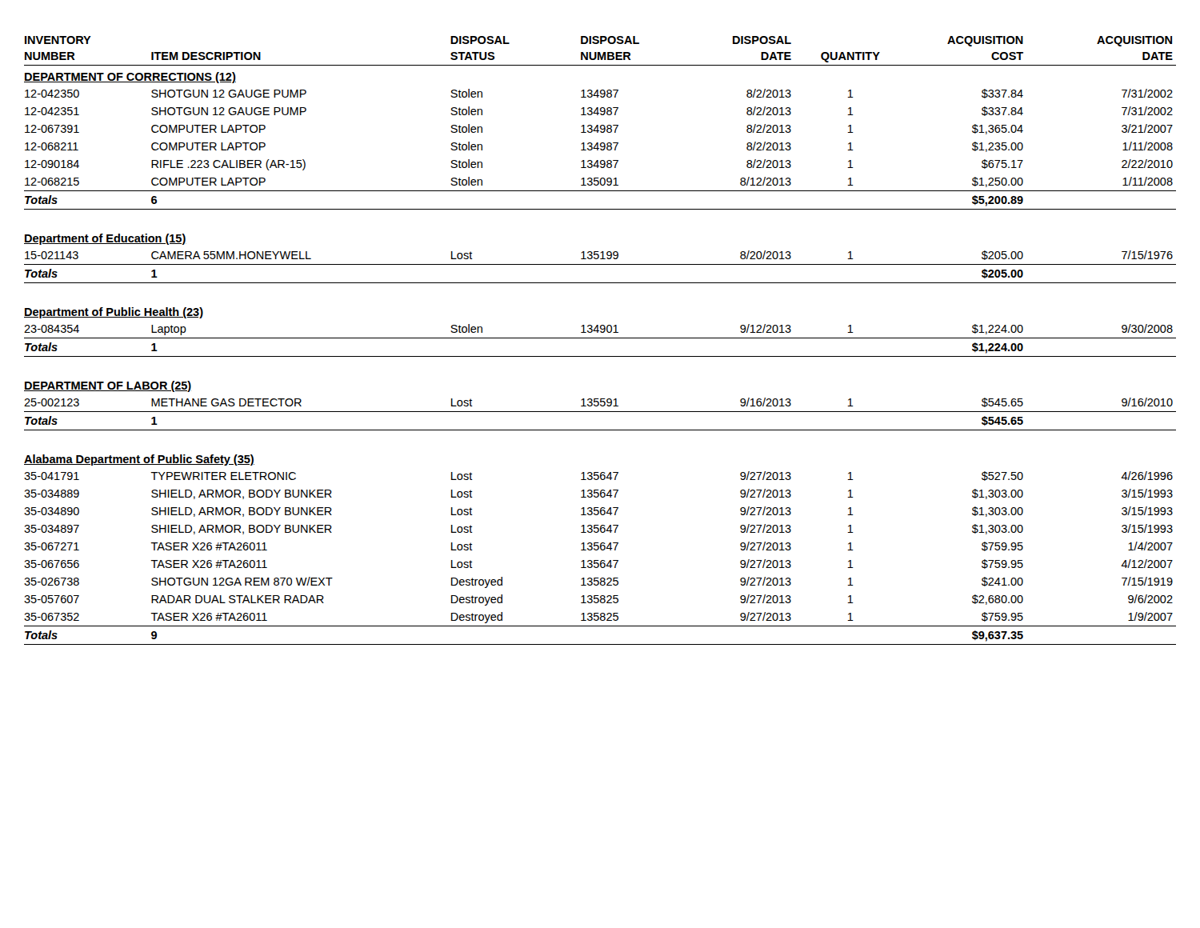| INVENTORY | | DISPOSAL | DISPOSAL | DISPOSAL | | ACQUISITION | ACQUISITION |
| --- | --- | --- | --- | --- | --- | --- | --- |
| NUMBER | ITEM DESCRIPTION | STATUS | NUMBER | DATE | QUANTITY | COST | DATE |
| DEPARTMENT OF CORRECTIONS (12) |
| 12-042350 | SHOTGUN 12 GAUGE PUMP | Stolen | 134987 | 8/2/2013 | 1 | $337.84 | 7/31/2002 |
| 12-042351 | SHOTGUN 12 GAUGE PUMP | Stolen | 134987 | 8/2/2013 | 1 | $337.84 | 7/31/2002 |
| 12-067391 | COMPUTER LAPTOP | Stolen | 134987 | 8/2/2013 | 1 | $1,365.04 | 3/21/2007 |
| 12-068211 | COMPUTER LAPTOP | Stolen | 134987 | 8/2/2013 | 1 | $1,235.00 | 1/11/2008 |
| 12-090184 | RIFLE .223 CALIBER (AR-15) | Stolen | 134987 | 8/2/2013 | 1 | $675.17 | 2/22/2010 |
| 12-068215 | COMPUTER LAPTOP | Stolen | 135091 | 8/12/2013 | 1 | $1,250.00 | 1/11/2008 |
| Totals | 6 | | | | | $5,200.89 | |
| Department of Education (15) |
| 15-021143 | CAMERA 55MM.HONEYWELL | Lost | 135199 | 8/20/2013 | 1 | $205.00 | 7/15/1976 |
| Totals | 1 | | | | | $205.00 | |
| Department of Public Health (23) |
| 23-084354 | Laptop | Stolen | 134901 | 9/12/2013 | 1 | $1,224.00 | 9/30/2008 |
| Totals | 1 | | | | | $1,224.00 | |
| DEPARTMENT OF LABOR (25) |
| 25-002123 | METHANE GAS DETECTOR | Lost | 135591 | 9/16/2013 | 1 | $545.65 | 9/16/2010 |
| Totals | 1 | | | | | $545.65 | |
| Alabama Department of Public Safety (35) |
| 35-041791 | TYPEWRITER ELETRONIC | Lost | 135647 | 9/27/2013 | 1 | $527.50 | 4/26/1996 |
| 35-034889 | SHIELD, ARMOR, BODY BUNKER | Lost | 135647 | 9/27/2013 | 1 | $1,303.00 | 3/15/1993 |
| 35-034890 | SHIELD, ARMOR, BODY BUNKER | Lost | 135647 | 9/27/2013 | 1 | $1,303.00 | 3/15/1993 |
| 35-034897 | SHIELD, ARMOR, BODY BUNKER | Lost | 135647 | 9/27/2013 | 1 | $1,303.00 | 3/15/1993 |
| 35-067271 | TASER X26 #TA26011 | Lost | 135647 | 9/27/2013 | 1 | $759.95 | 1/4/2007 |
| 35-067656 | TASER X26 #TA26011 | Lost | 135647 | 9/27/2013 | 1 | $759.95 | 4/12/2007 |
| 35-026738 | SHOTGUN 12GA REM 870 W/EXT | Destroyed | 135825 | 9/27/2013 | 1 | $241.00 | 7/15/1919 |
| 35-057607 | RADAR DUAL STALKER RADAR | Destroyed | 135825 | 9/27/2013 | 1 | $2,680.00 | 9/6/2002 |
| 35-067352 | TASER X26 #TA26011 | Destroyed | 135825 | 9/27/2013 | 1 | $759.95 | 1/9/2007 |
| Totals | 9 | | | | | $9,637.35 | |